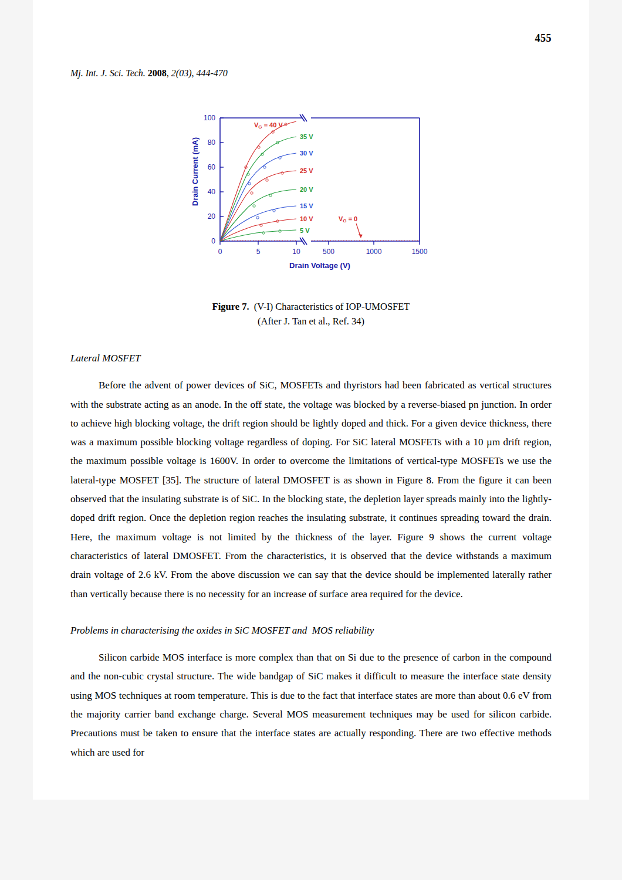455
Mj. Int. J. Sci. Tech. 2008, 2(03), 444-470
0 20 40 60 80 100 Drain Current (mA) 0 5 10 500 1000 1500 Drain Voltage (V) VG = 40 V 35 V 30 V 25 V 20 V 15 V 10 V 5 V VG = 0
Figure 7. (V-I) Characteristics of IOP-UMOSFET
(After J. Tan et al., Ref. 34)
Lateral MOSFET
Before the advent of power devices of SiC, MOSFETs and thyristors had been fabricated as vertical structures with the substrate acting as an anode. In the off state, the voltage was blocked by a reverse-biased pn junction. In order to achieve high blocking voltage, the drift region should be lightly doped and thick. For a given device thickness, there was a maximum possible blocking voltage regardless of doping. For SiC lateral MOSFETs with a 10 µm drift region, the maximum possible voltage is 1600V. In order to overcome the limitations of vertical-type MOSFETs we use the lateral-type MOSFET [35]. The structure of lateral DMOSFET is as shown in Figure 8. From the figure it can been observed that the insulating substrate is of SiC. In the blocking state, the depletion layer spreads mainly into the lightly-doped drift region. Once the depletion region reaches the insulating substrate, it continues spreading toward the drain. Here, the maximum voltage is not limited by the thickness of the layer. Figure 9 shows the current voltage characteristics of lateral DMOSFET. From the characteristics, it is observed that the device withstands a maximum drain voltage of 2.6 kV. From the above discussion we can say that the device should be implemented laterally rather than vertically because there is no necessity for an increase of surface area required for the device.
Problems in characterising the oxides in SiC MOSFET and MOS reliability
Silicon carbide MOS interface is more complex than that on Si due to the presence of carbon in the compound and the non-cubic crystal structure. The wide bandgap of SiC makes it difficult to measure the interface state density using MOS techniques at room temperature. This is due to the fact that interface states are more than about 0.6 eV from the majority carrier band exchange charge. Several MOS measurement techniques may be used for silicon carbide. Precautions must be taken to ensure that the interface states are actually responding. There are two effective methods which are used for